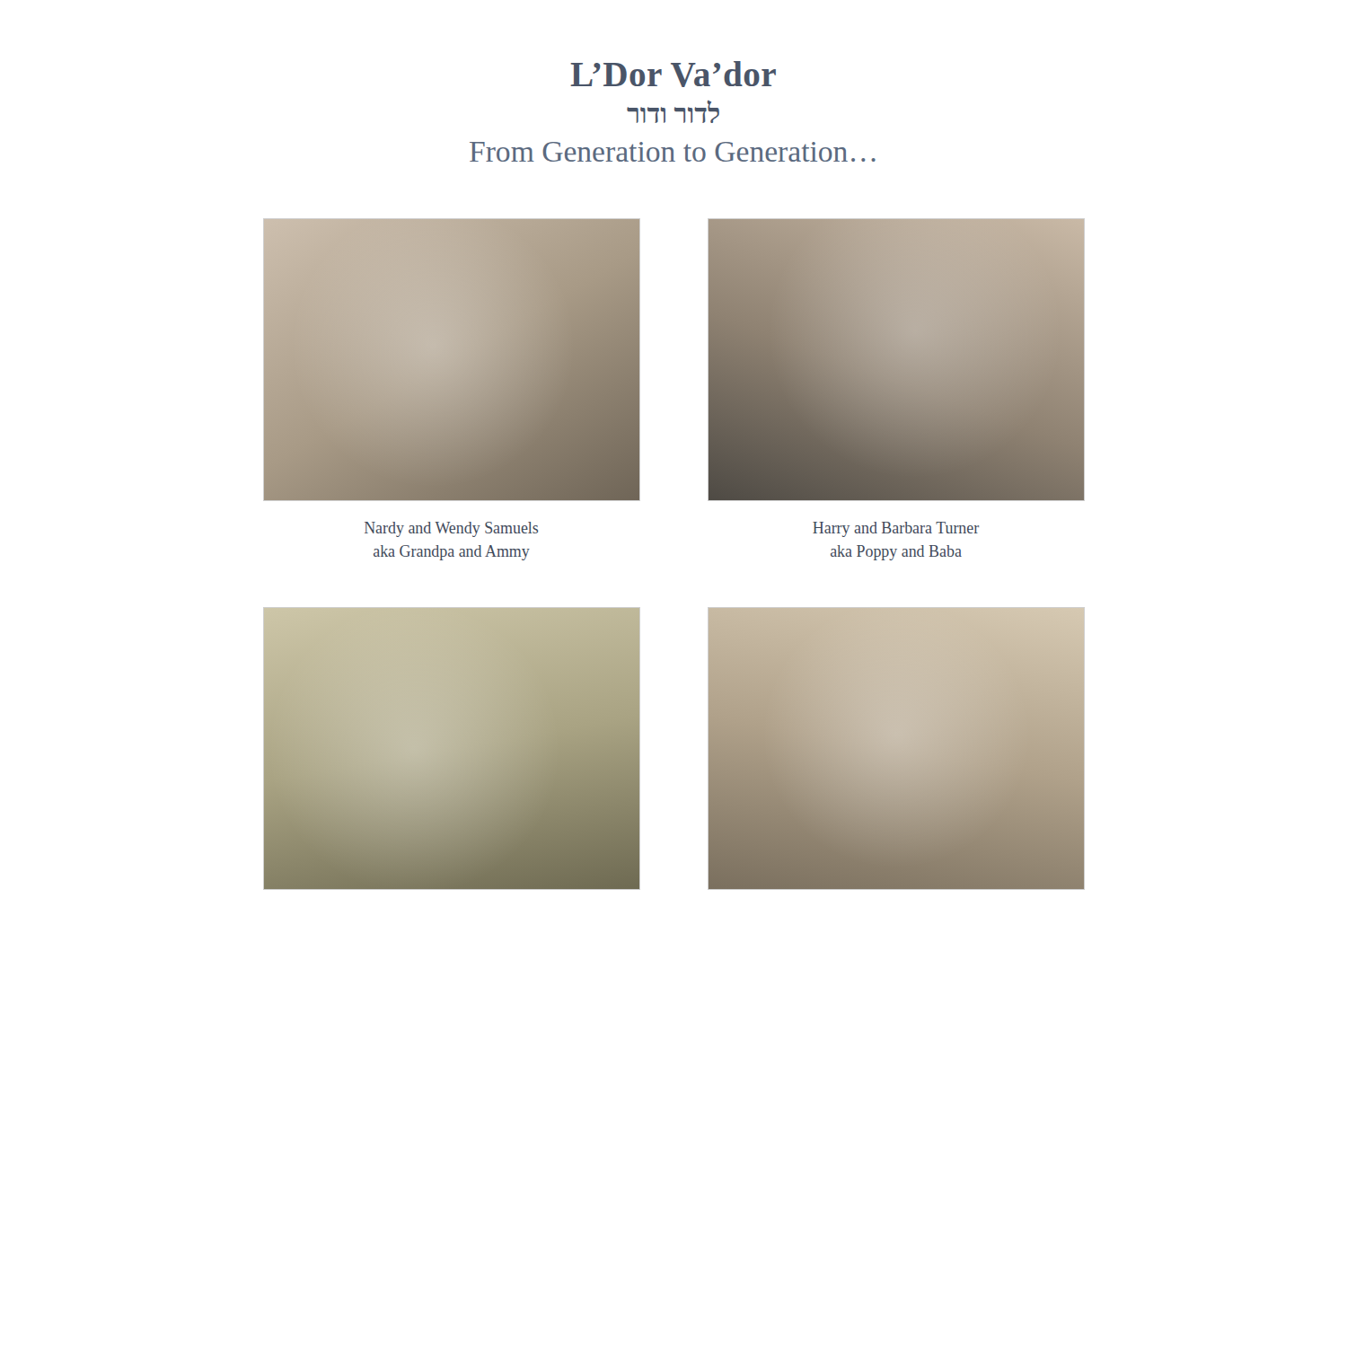L’Dor Va’dor
לדור ודור
From Generation to Generation…
Nardy and Wendy Samuels aka Grandpa and Ammy
Harry and Barbara Turner aka Poppy and Baba